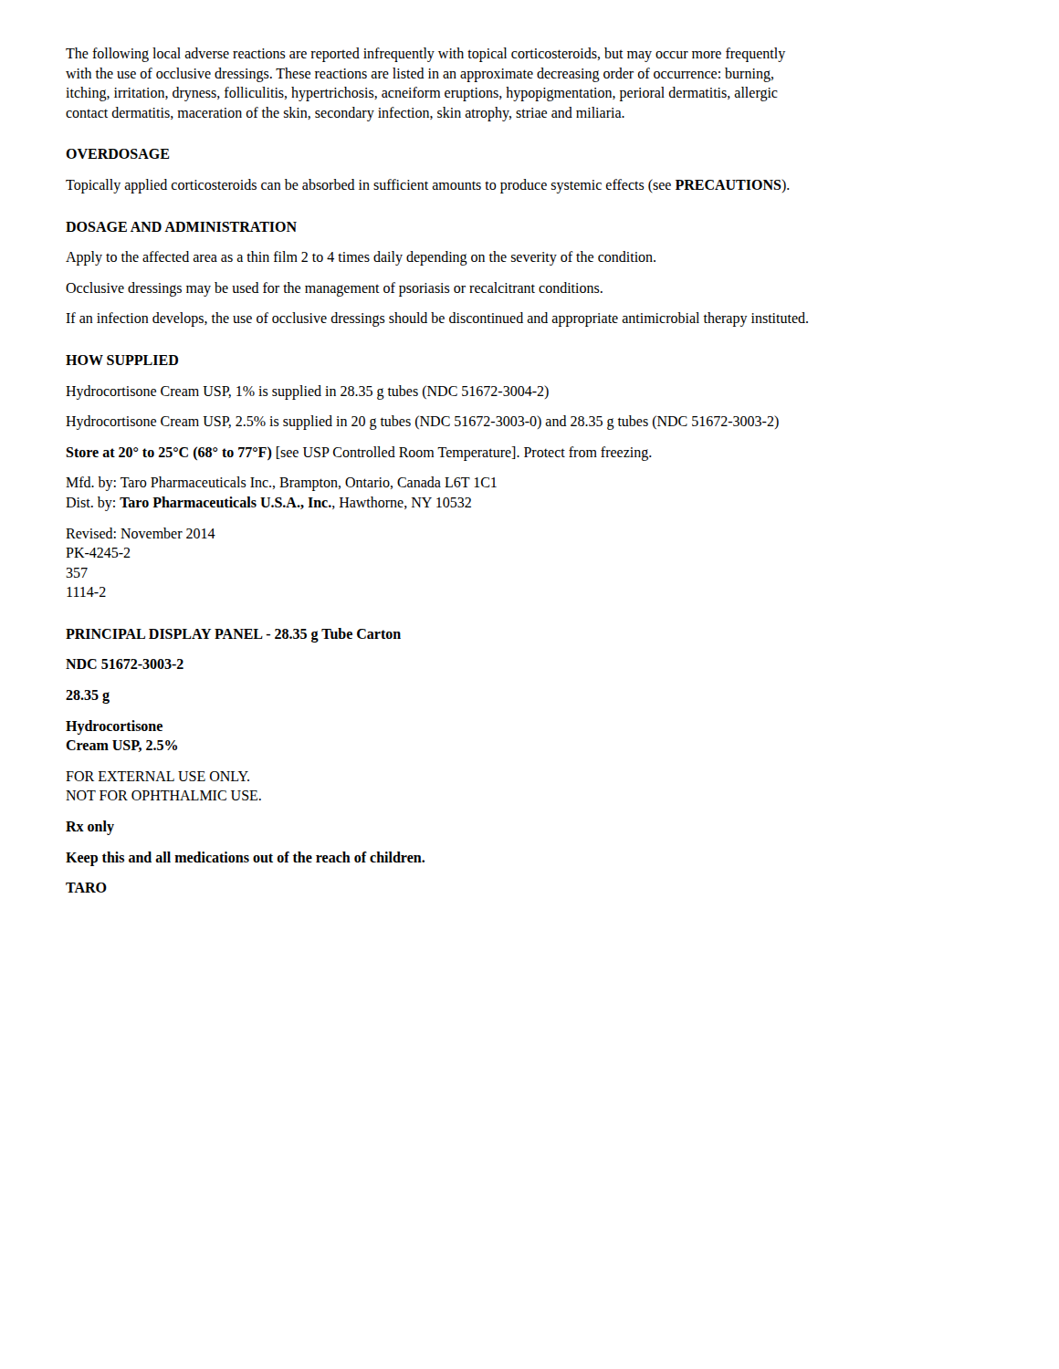The following local adverse reactions are reported infrequently with topical corticosteroids, but may occur more frequently with the use of occlusive dressings. These reactions are listed in an approximate decreasing order of occurrence: burning, itching, irritation, dryness, folliculitis, hypertrichosis, acneiform eruptions, hypopigmentation, perioral dermatitis, allergic contact dermatitis, maceration of the skin, secondary infection, skin atrophy, striae and miliaria.
OVERDOSAGE
Topically applied corticosteroids can be absorbed in sufficient amounts to produce systemic effects (see PRECAUTIONS).
DOSAGE AND ADMINISTRATION
Apply to the affected area as a thin film 2 to 4 times daily depending on the severity of the condition.
Occlusive dressings may be used for the management of psoriasis or recalcitrant conditions.
If an infection develops, the use of occlusive dressings should be discontinued and appropriate antimicrobial therapy instituted.
HOW SUPPLIED
Hydrocortisone Cream USP, 1% is supplied in 28.35 g tubes (NDC 51672-3004-2)
Hydrocortisone Cream USP, 2.5% is supplied in 20 g tubes (NDC 51672-3003-0) and 28.35 g tubes (NDC 51672-3003-2)
Store at 20° to 25°C (68° to 77°F) [see USP Controlled Room Temperature]. Protect from freezing.
Mfd. by: Taro Pharmaceuticals Inc., Brampton, Ontario, Canada L6T 1C1
Dist. by: Taro Pharmaceuticals U.S.A., Inc., Hawthorne, NY 10532
Revised: November 2014
PK-4245-2
357
1114-2
PRINCIPAL DISPLAY PANEL - 28.35 g Tube Carton
NDC 51672-3003-2
28.35 g
Hydrocortisone
Cream USP, 2.5%
FOR EXTERNAL USE ONLY.
NOT FOR OPHTHALMIC USE.
Rx only
Keep this and all medications out of the reach of children.
TARO